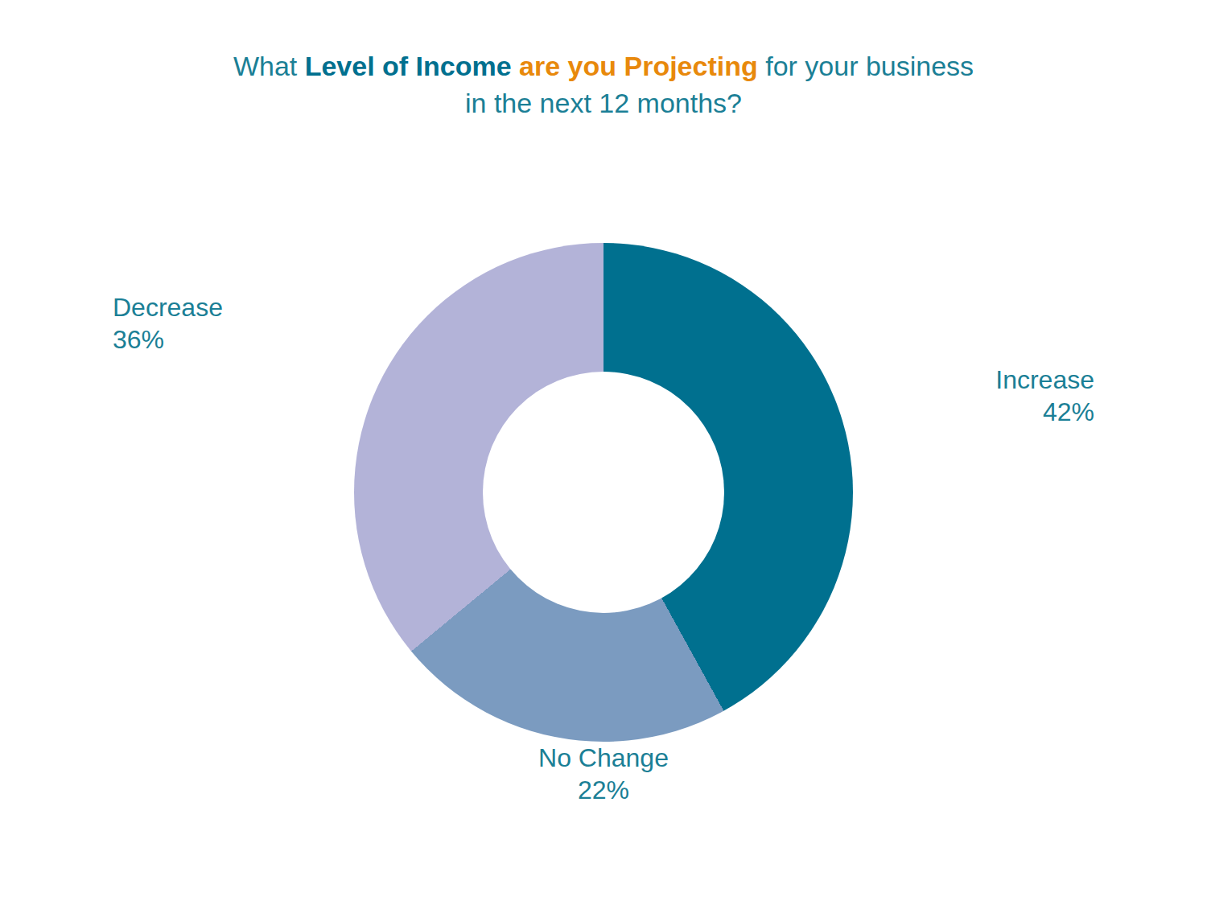What Level of Income are you Projecting for your business
in the next 12 months?
Decrease 36%
Increase 42%
No Change 22%